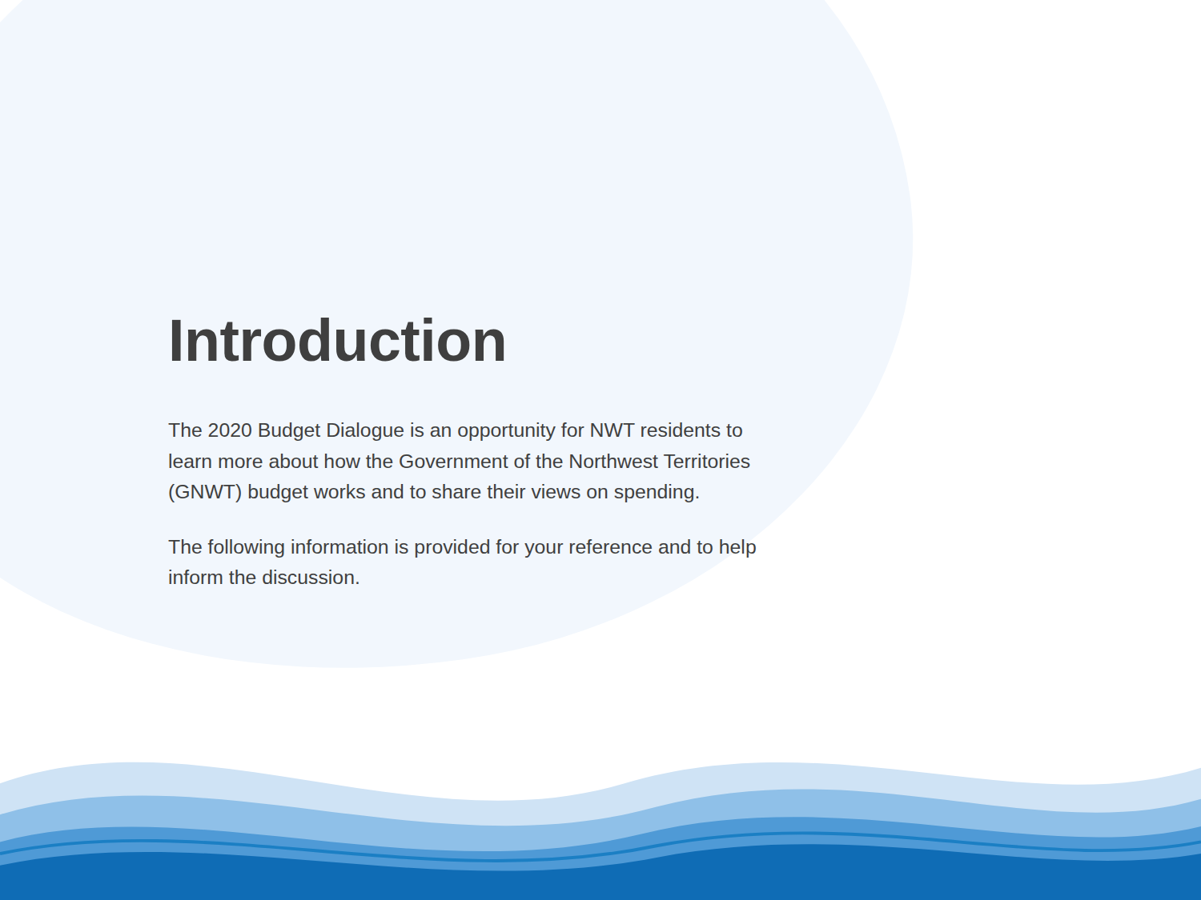Introduction
The 2020 Budget Dialogue is an opportunity for NWT residents to learn more about how the Government of the Northwest Territories (GNWT) budget works and to share their views on spending.
The following information is provided for your reference and to help inform the discussion.